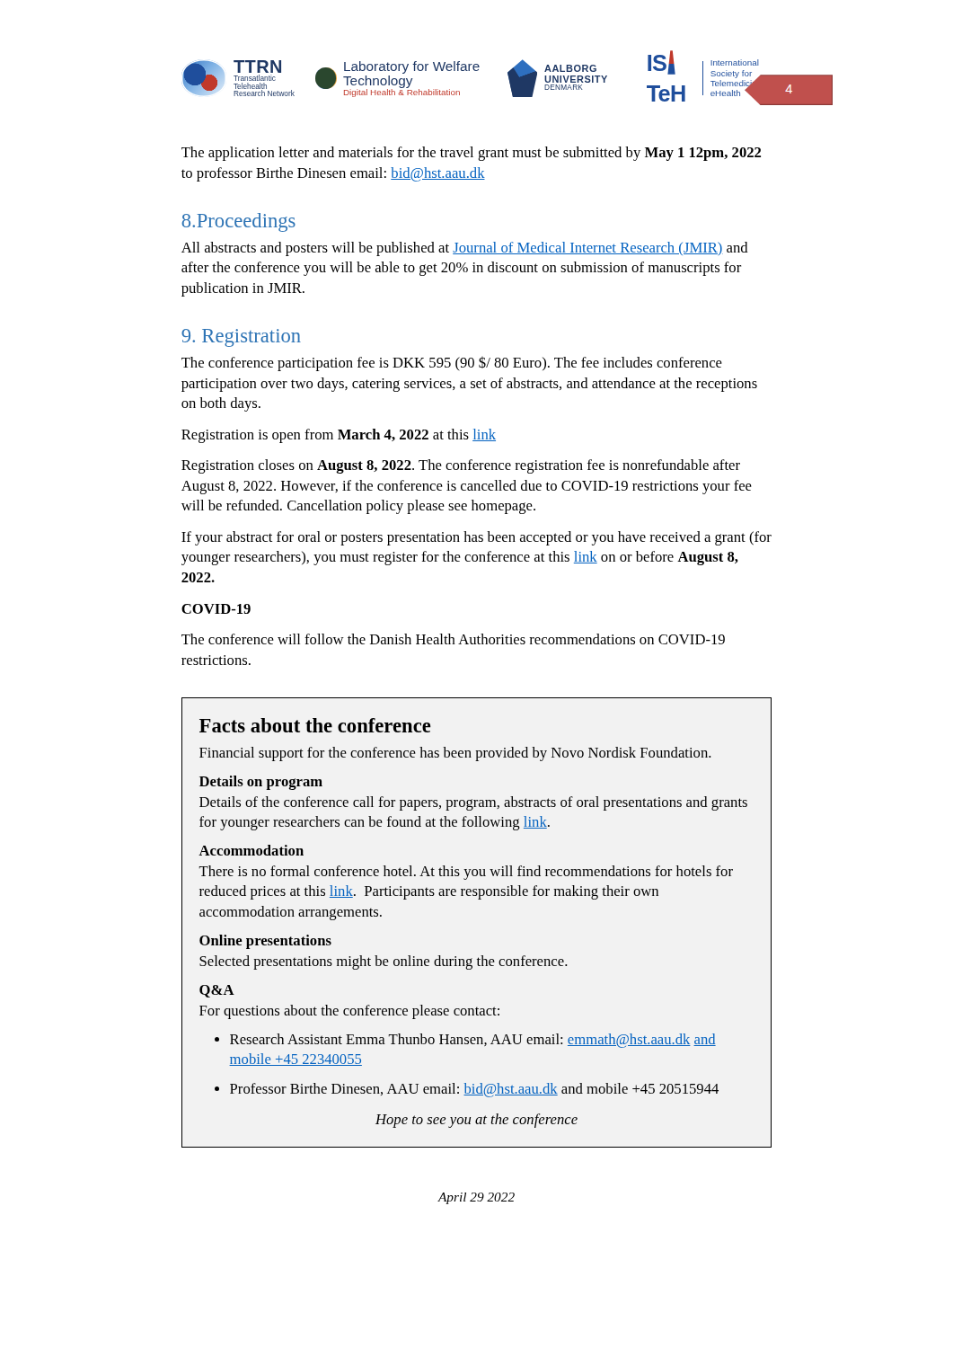TTRN Transatlantic Telehealth
Research Network
Laboratory for Welfare Technology Digital Health & Rehabilitation
AALBORG UNIVERSITY DENMARK
IS TeH
International Society for
Telemedicine & eHealth
4
The application letter and materials for the travel grant must be submitted by May 1 12pm, 2022 to professor Birthe Dinesen email: bid@hst.aau.dk
8.Proceedings
All abstracts and posters will be published at Journal of Medical Internet Research (JMIR) and after the conference you will be able to get 20% in discount on submission of manuscripts for publication in JMIR.
9. Registration
The conference participation fee is DKK 595 (90 $/ 80 Euro). The fee includes conference participation over two days, catering services, a set of abstracts, and attendance at the receptions on both days.
Registration is open from March 4, 2022 at this link
Registration closes on August 8, 2022. The conference registration fee is nonrefundable after August 8, 2022. However, if the conference is cancelled due to COVID-19 restrictions your fee will be refunded. Cancellation policy please see homepage.
If your abstract for oral or posters presentation has been accepted or you have received a grant (for younger researchers), you must register for the conference at this link on or before August 8, 2022.
COVID-19
The conference will follow the Danish Health Authorities recommendations on COVID-19 restrictions.
Facts about the conference
Financial support for the conference has been provided by Novo Nordisk Foundation.
Details on program
Details of the conference call for papers, program, abstracts of oral presentations and grants for younger researchers can be found at the following link.
Accommodation
There is no formal conference hotel. At this you will find recommendations for hotels for reduced prices at this link. Participants are responsible for making their own accommodation arrangements.
Online presentations
Selected presentations might be online during the conference.
Q&A
For questions about the conference please contact:
Research Assistant Emma Thunbo Hansen, AAU email: emmath@hst.aau.dk and mobile +45 22340055
Professor Birthe Dinesen, AAU email: bid@hst.aau.dk and mobile +45 20515944
Hope to see you at the conference
April 29 2022